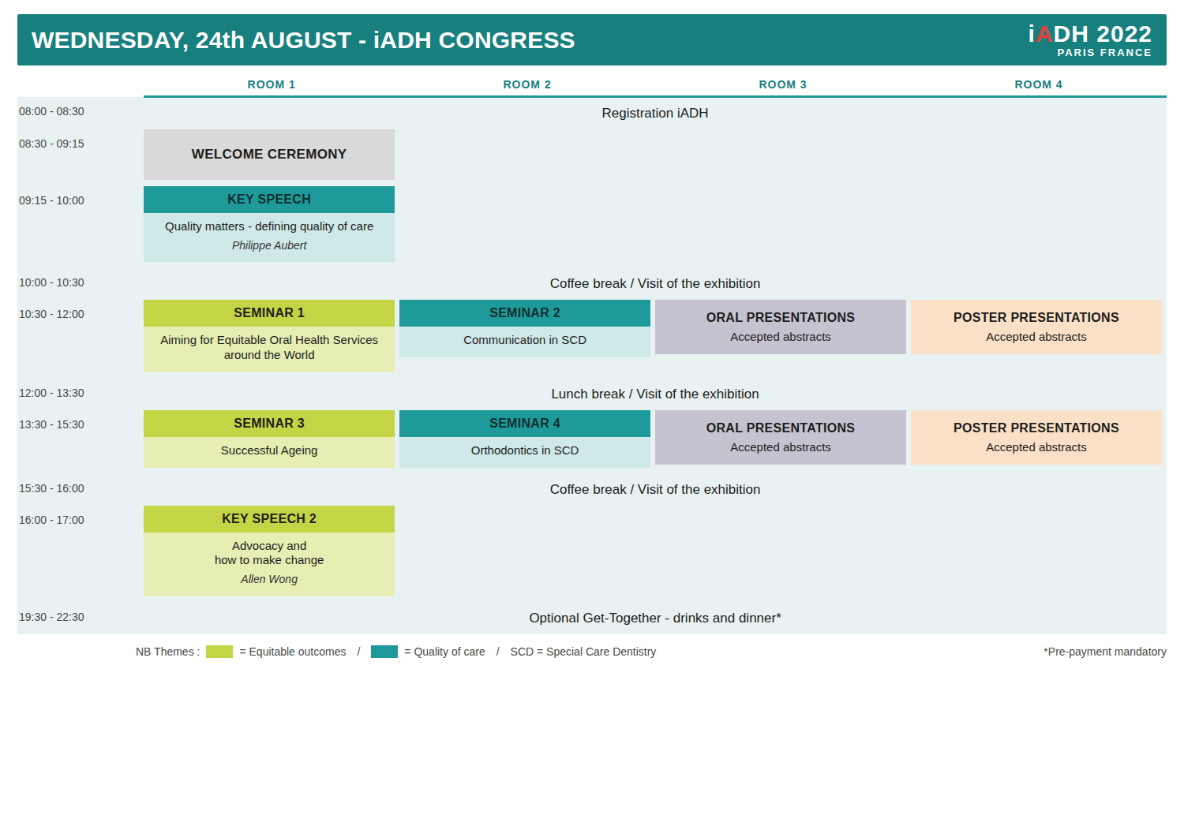WEDNESDAY, 24th AUGUST - iADH CONGRESS
iADH 2022
PARIS FRANCE
| | ROOM 1 | ROOM 2 | ROOM 3 | ROOM 4 |
| --- | --- | --- | --- | --- |
| 08:00 - 08:30 | Registration iADH |
| 08:30 - 09:15 | WELCOME CEREMONY | | | |
| 09:15 - 10:00 | KEY SPEECH Quality matters - defining quality of care Philippe Aubert | | | |
| 10:00 - 10:30 | Coffee break / Visit of the exhibition |
| 10:30 - 12:00 | SEMINAR 1 Aiming for Equitable Oral Health Services around the World | SEMINAR 2 Communication in SCD | ORAL PRESENTATIONS Accepted abstracts | POSTER PRESENTATIONS Accepted abstracts |
| 12:00 - 13:30 | Lunch break / Visit of the exhibition |
| 13:30 - 15:30 | SEMINAR 3 Successful Ageing | SEMINAR 4 Orthodontics in SCD | ORAL PRESENTATIONS Accepted abstracts | POSTER PRESENTATIONS Accepted abstracts |
| 15:30 - 16:00 | Coffee break / Visit of the exhibition |
| 16:00 - 17:00 | KEY SPEECH 2 Advocacy and how to make change Allen Wong | | | |
| 19:30 - 22:30 | Optional Get-Together - drinks and dinner* |
NB Themes : = Equitable outcomes / = Quality of care / SCD = Special Care Dentistry
*Pre-payment mandatory